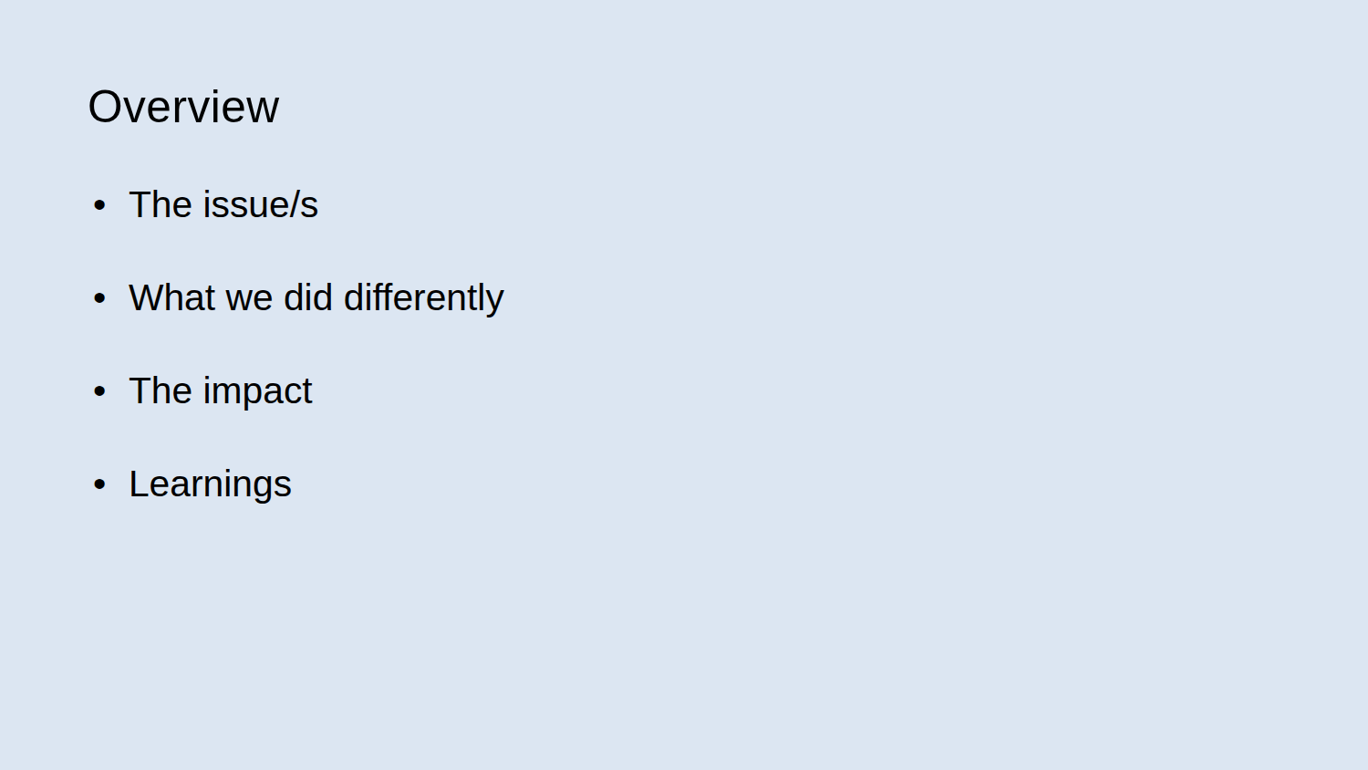Overview
The issue/s
What we did differently
The impact
Learnings